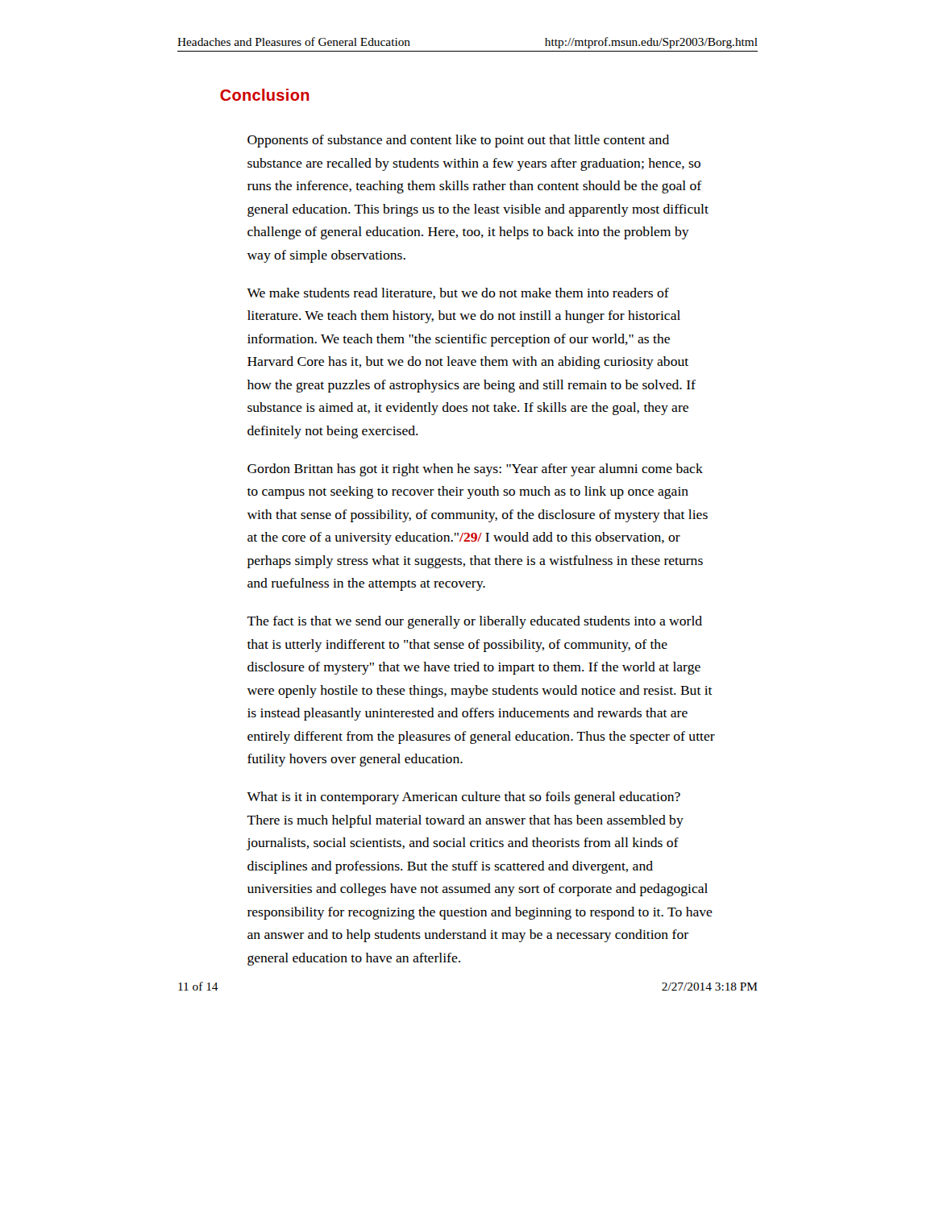Headaches and Pleasures of General Education http://mtprof.msun.edu/Spr2003/Borg.html
Conclusion
Opponents of substance and content like to point out that little content and substance are recalled by students within a few years after graduation; hence, so runs the inference, teaching them skills rather than content should be the goal of general education. This brings us to the least visible and apparently most difficult challenge of general education. Here, too, it helps to back into the problem by way of simple observations.
We make students read literature, but we do not make them into readers of literature. We teach them history, but we do not instill a hunger for historical information. We teach them "the scientific perception of our world," as the Harvard Core has it, but we do not leave them with an abiding curiosity about how the great puzzles of astrophysics are being and still remain to be solved. If substance is aimed at, it evidently does not take. If skills are the goal, they are definitely not being exercised.
Gordon Brittan has got it right when he says: "Year after year alumni come back to campus not seeking to recover their youth so much as to link up once again with that sense of possibility, of community, of the disclosure of mystery that lies at the core of a university education."/29/ I would add to this observation, or perhaps simply stress what it suggests, that there is a wistfulness in these returns and ruefulness in the attempts at recovery.
The fact is that we send our generally or liberally educated students into a world that is utterly indifferent to "that sense of possibility, of community, of the disclosure of mystery" that we have tried to impart to them. If the world at large were openly hostile to these things, maybe students would notice and resist. But it is instead pleasantly uninterested and offers inducements and rewards that are entirely different from the pleasures of general education. Thus the specter of utter futility hovers over general education.
What is it in contemporary American culture that so foils general education? There is much helpful material toward an answer that has been assembled by journalists, social scientists, and social critics and theorists from all kinds of disciplines and professions. But the stuff is scattered and divergent, and universities and colleges have not assumed any sort of corporate and pedagogical responsibility for recognizing the question and beginning to respond to it. To have an answer and to help students understand it may be a necessary condition for general education to have an afterlife.
11 of 14 2/27/2014 3:18 PM